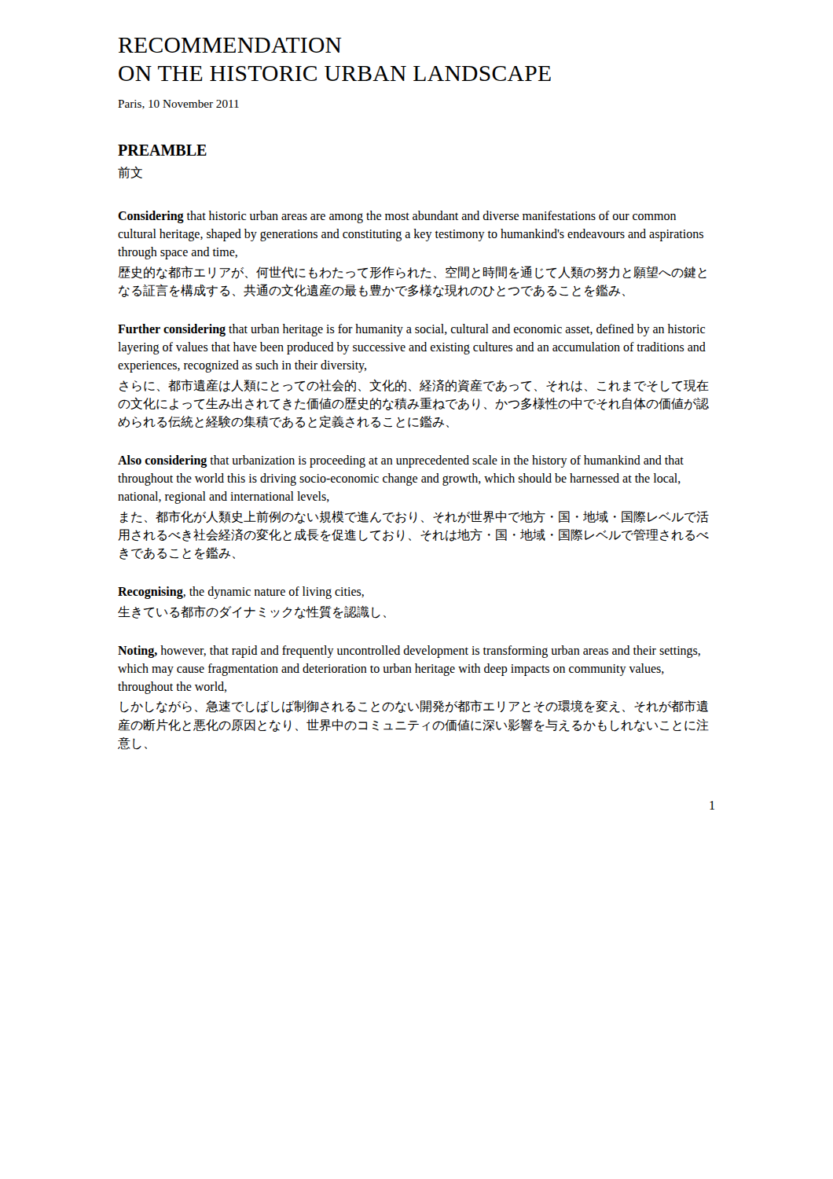RECOMMENDATION
ON THE HISTORIC URBAN LANDSCAPE
Paris, 10 November 2011
PREAMBLE
前文
Considering that historic urban areas are among the most abundant and diverse manifestations of our common cultural heritage, shaped by generations and constituting a key testimony to humankind's endeavours and aspirations through space and time, 歴史的な都市エリアが、何世代にもわたって形作られた、空間と時間を通じて人類の努力と願望への鍵となる証言を構成する、共通の文化遺産の最も豊かで多様な現れのひとつであることを鑑み、
Further considering that urban heritage is for humanity a social, cultural and economic asset, defined by an historic layering of values that have been produced by successive and existing cultures and an accumulation of traditions and experiences, recognized as such in their diversity, さらに、都市遺産は人類にとっての社会的、文化的、経済的資産であって、それは、これまでそして現在の文化によって生み出されてきた価値の歴史的な積み重ねであり、かつ多様性の中でそれ自体の価値が認められる伝統と経験の集積であると定義されることに鑑み、
Also considering that urbanization is proceeding at an unprecedented scale in the history of humankind and that throughout the world this is driving socio-economic change and growth, which should be harnessed at the local, national, regional and international levels, また、都市化が人類史上前例のない規模で進んでおり、それが世界中で地方・国・地域・国際レベルで活用されるべき社会経済の変化と成長を促進しており、それは地方・国・地域・国際レベルで管理されるべきであることを鑑み、
Recognising, the dynamic nature of living cities, 生きている都市のダイナミックな性質を認識し、
Noting, however, that rapid and frequently uncontrolled development is transforming urban areas and their settings, which may cause fragmentation and deterioration to urban heritage with deep impacts on community values, throughout the world, しかしながら、急速でしばしば制御されることのない開発が都市エリアとその環境を変え、それが都市遺産の断片化と悪化の原因となり、世界中のコミュニティの価値に深い影響を与えるかもしれないことに注意し、
1